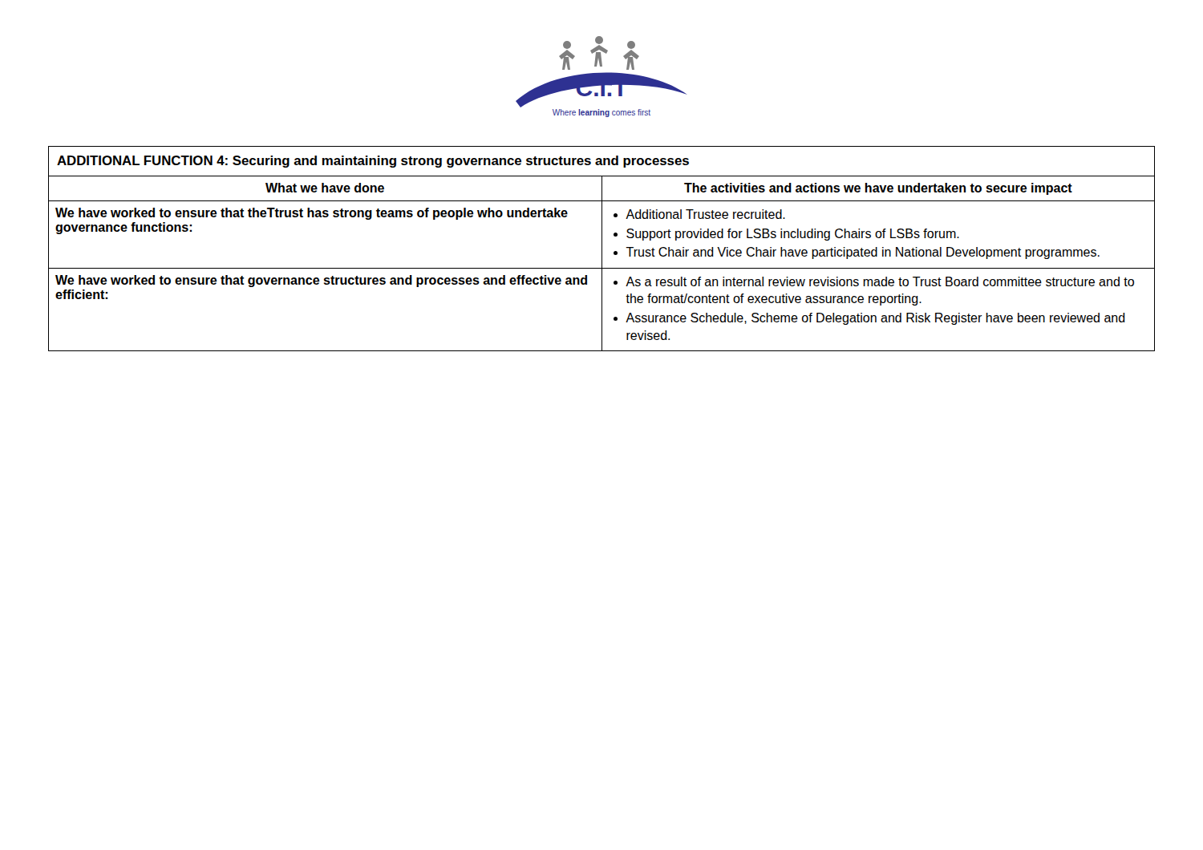C.I.T Where learning comes first
| ADDITIONAL FUNCTION 4: Securing and maintaining strong governance structures and processes |
| What we have done | The activities and actions we have undertaken to secure impact |
| We have worked to ensure that theTtrust has strong teams of people who undertake governance functions: | Additional Trustee recruited. Support provided for LSBs including Chairs of LSBs forum. Trust Chair and Vice Chair have participated in National Development programmes. |
| We have worked to ensure that governance structures and processes and effective and efficient: | As a result of an internal review revisions made to Trust Board committee structure and to the format/content of executive assurance reporting. Assurance Schedule, Scheme of Delegation and Risk Register have been reviewed and revised. |